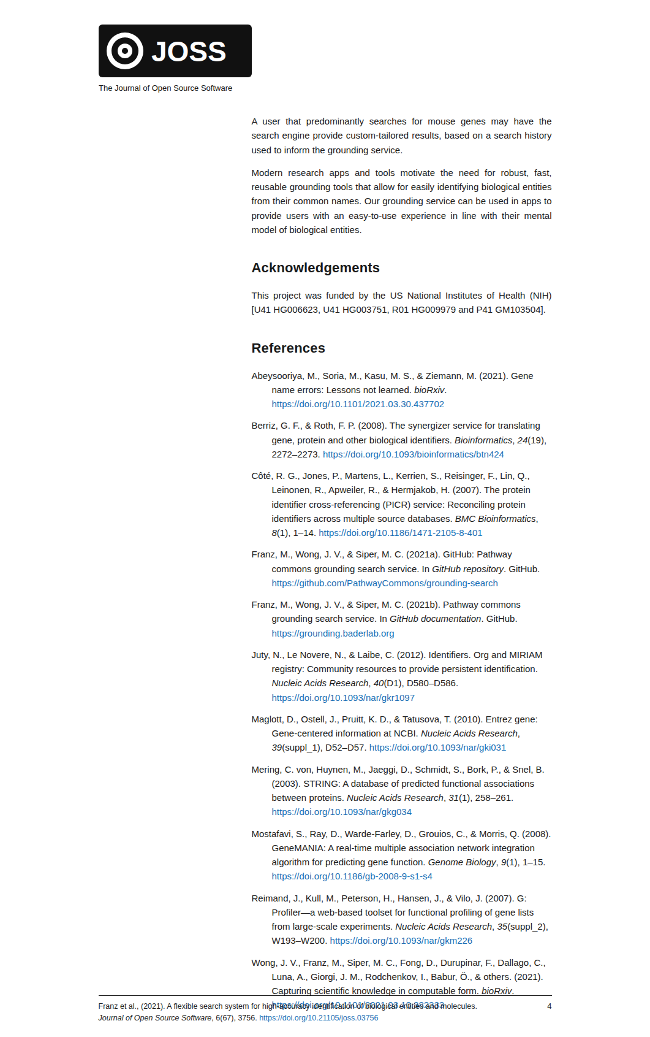JOSS The Journal of Open Source Software
A user that predominantly searches for mouse genes may have the search engine provide custom-tailored results, based on a search history used to inform the grounding service.
Modern research apps and tools motivate the need for robust, fast, reusable grounding tools that allow for easily identifying biological entities from their common names. Our grounding service can be used in apps to provide users with an easy-to-use experience in line with their mental model of biological entities.
Acknowledgements
This project was funded by the US National Institutes of Health (NIH) [U41 HG006623, U41 HG003751, R01 HG009979 and P41 GM103504].
References
Abeysooriya, M., Soria, M., Kasu, M. S., & Ziemann, M. (2021). Gene name errors: Lessons not learned. bioRxiv. https://doi.org/10.1101/2021.03.30.437702
Berriz, G. F., & Roth, F. P. (2008). The synergizer service for translating gene, protein and other biological identifiers. Bioinformatics, 24(19), 2272–2273. https://doi.org/10.1093/bioinformatics/btn424
Côté, R. G., Jones, P., Martens, L., Kerrien, S., Reisinger, F., Lin, Q., Leinonen, R., Apweiler, R., & Hermjakob, H. (2007). The protein identifier cross-referencing (PICR) service: Reconciling protein identifiers across multiple source databases. BMC Bioinformatics, 8(1), 1–14. https://doi.org/10.1186/1471-2105-8-401
Franz, M., Wong, J. V., & Siper, M. C. (2021a). GitHub: Pathway commons grounding search service. In GitHub repository. GitHub. https://github.com/PathwayCommons/grounding-search
Franz, M., Wong, J. V., & Siper, M. C. (2021b). Pathway commons grounding search service. In GitHub documentation. GitHub. https://grounding.baderlab.org
Juty, N., Le Novere, N., & Laibe, C. (2012). Identifiers. Org and MIRIAM registry: Community resources to provide persistent identification. Nucleic Acids Research, 40(D1), D580–D586. https://doi.org/10.1093/nar/gkr1097
Maglott, D., Ostell, J., Pruitt, K. D., & Tatusova, T. (2010). Entrez gene: Gene-centered information at NCBI. Nucleic Acids Research, 39(suppl_1), D52–D57. https://doi.org/10.1093/nar/gki031
Mering, C. von, Huynen, M., Jaeggi, D., Schmidt, S., Bork, P., & Snel, B. (2003). STRING: A database of predicted functional associations between proteins. Nucleic Acids Research, 31(1), 258–261. https://doi.org/10.1093/nar/gkg034
Mostafavi, S., Ray, D., Warde-Farley, D., Grouios, C., & Morris, Q. (2008). GeneMANIA: A real-time multiple association network integration algorithm for predicting gene function. Genome Biology, 9(1), 1–15. https://doi.org/10.1186/gb-2008-9-s1-s4
Reimand, J., Kull, M., Peterson, H., Hansen, J., & Vilo, J. (2007). G: Profiler—a web-based toolset for functional profiling of gene lists from large-scale experiments. Nucleic Acids Research, 35(suppl_2), W193–W200. https://doi.org/10.1093/nar/gkm226
Wong, J. V., Franz, M., Siper, M. C., Fong, D., Durupinar, F., Dallago, C., Luna, A., Giorgi, J. M., Rodchenkov, I., Babur, Ö., & others. (2021). Capturing scientific knowledge in computable form. bioRxiv. https://doi.org/10.1101/2021.03.10.382333
Franz et al., (2021). A flexible search system for high-accuracy identification of biological entities and molecules. Journal of Open Source Software, 6(67), 3756. https://doi.org/10.21105/joss.03756
4